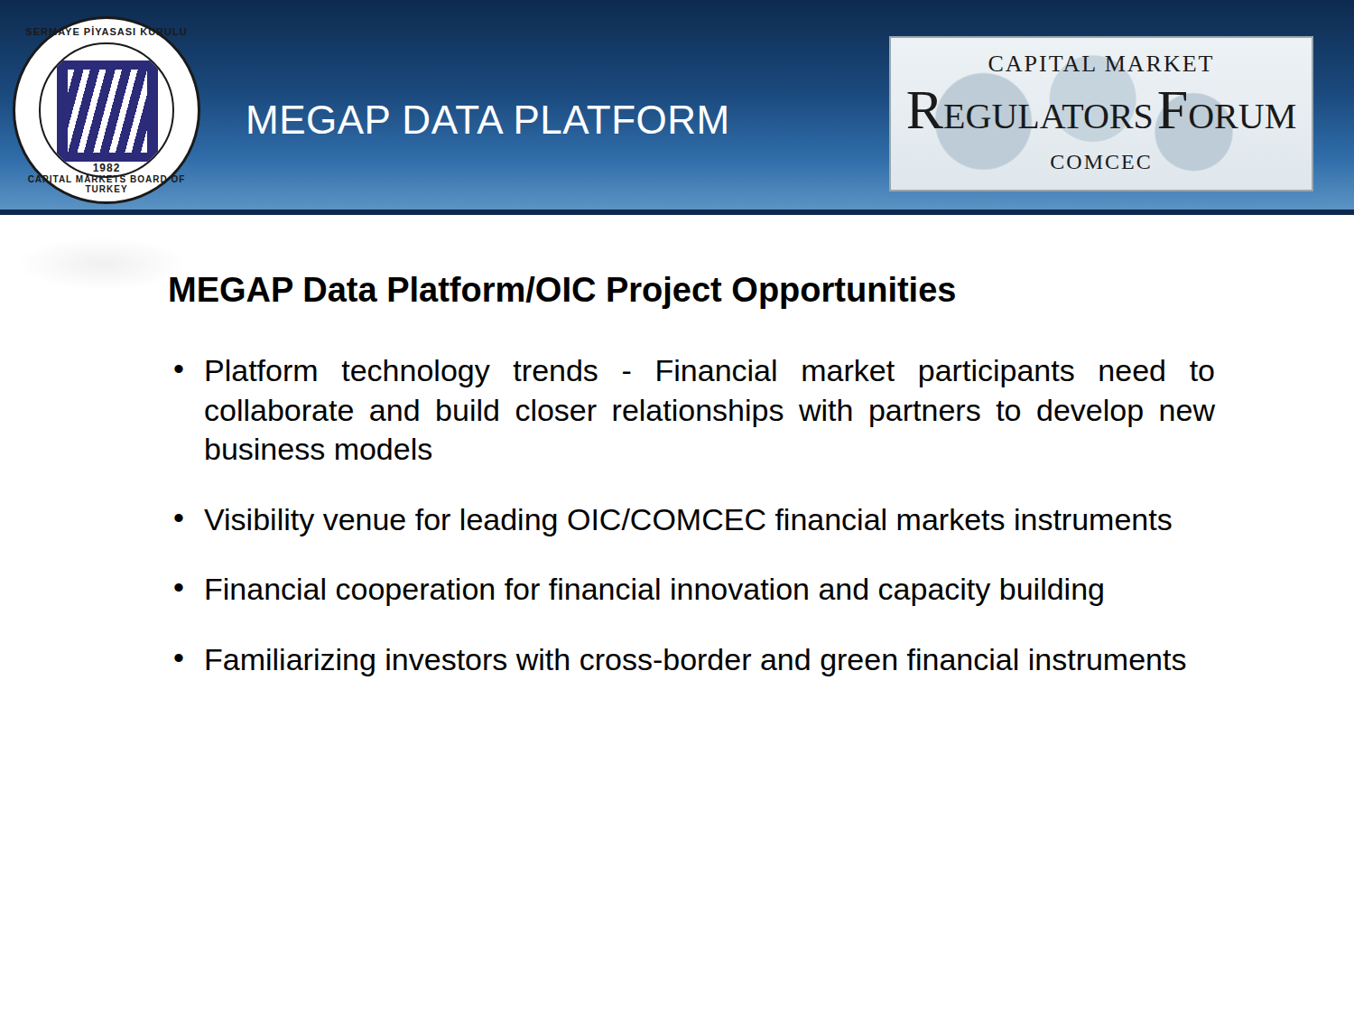MEGAP DATA PLATFORM
SERMAYE PİYASASI KURULU
1982
CAPITAL MARKETS BOARD OF TURKEY
CAPITAL MARKET
REGULATORS FORUM
COMCEC
MEGAP Data Platform/OIC Project Opportunities
Platform technology trends - Financial market participants need to collaborate and build closer relationships with partners to develop new business models
Visibility venue for leading OIC/COMCEC financial markets instruments
Financial cooperation for financial innovation and capacity building
Familiarizing investors with cross-border and green financial instruments